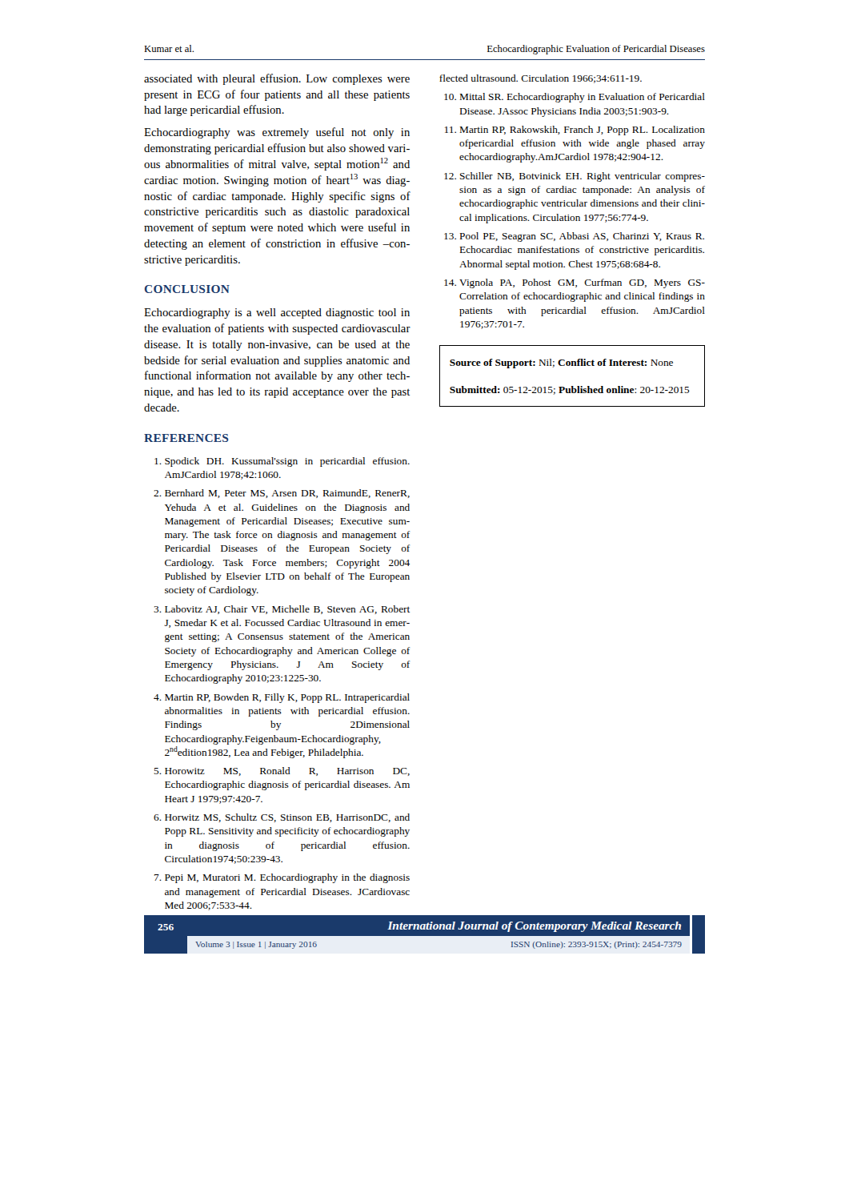Kumar et al.
Echocardiographic Evaluation of Pericardial Diseases
associated with pleural effusion. Low complexes were present in ECG of four patients and all these patients had large pericardial effusion.
Echocardiography was extremely useful not only in demonstrating pericardial effusion but also showed various abnormalities of mitral valve, septal motion12 and cardiac motion. Swinging motion of heart13 was diagnostic of cardiac tamponade. Highly specific signs of constrictive pericarditis such as diastolic paradoxical movement of septum were noted which were useful in detecting an element of constriction in effusive –constrictive pericarditis.
CONCLUSION
Echocardiography is a well accepted diagnostic tool in the evaluation of patients with suspected cardiovascular disease. It is totally non-invasive, can be used at the bedside for serial evaluation and supplies anatomic and functional information not available by any other technique, and has led to its rapid acceptance over the past decade.
REFERENCES
Spodick DH. Kussumal'ssign in pericardial effusion. AmJCardiol 1978;42:1060.
Bernhard M, Peter MS, Arsen DR, RaimundE, RenerR, Yehuda A et al. Guidelines on the Diagnosis and Management of Pericardial Diseases; Executive summary. The task force on diagnosis and management of Pericardial Diseases of the European Society of Cardiology. Task Force members; Copyright 2004 Published by Elsevier LTD on behalf of The European society of Cardiology.
Labovitz AJ, Chair VE, Michelle B, Steven AG, Robert J, Smedar K et al. Focussed Cardiac Ultrasound in emergent setting; A Consensus statement of the American Society of Echocardiography and American College of Emergency Physicians. J Am Society of Echocardiography 2010;23:1225-30.
Martin RP, Bowden R, Filly K, Popp RL. Intrapericardial abnormalities in patients with pericardial effusion. Findings by 2Dimensional Echocardiography.Feigenbaum-Echocardiography, 2ndedition1982, Lea and Febiger, Philadelphia.
Horowitz MS, Ronald R, Harrison DC, Echocardiographic diagnosis of pericardial diseases. Am Heart J 1979;97:420-7.
Horwitz MS, Schultz CS, Stinson EB, HarrisonDC, and Popp RL. Sensitivity and specificity of echocardiography in diagnosis of pericardial effusion. Circulation1974;50:239-43.
Pepi M, Muratori M. Echocardiography in the diagnosis and management of Pericardial Diseases. JCardiovasc Med 2006;7:533-44.
Feigenbaum H, Zaky A, Grabhorn LL. Cardiac motion in patients with pericardial effusion. A study using re-
flected ultrasound. Circulation 1966;34:611-19.
Mittal SR. Echocardiography in Evaluation of Pericardial Disease. JAssoc Physicians India 2003;51:903-9.
Martin RP, Rakowskih, Franch J, Popp RL. Localization ofpericardial effusion with wide angle phased array echocardiography.AmJCardiol 1978;42:904-12.
Schiller NB, Botvinick EH. Right ventricular compression as a sign of cardiac tamponade: An analysis of echocardiographic ventricular dimensions and their clinical implications. Circulation 1977;56:774-9.
Pool PE, Seagran SC, Abbasi AS, Charinzi Y, Kraus R. Echocardiac manifestations of constrictive pericarditis. Abnormal septal motion. Chest 1975;68:684-8.
Vignola PA, Pohost GM, Curfman GD, Myers GS-Correlation of echocardiographic and clinical findings in patients with pericardial effusion. AmJCardiol 1976;37:701-7.
Source of Support: Nil; Conflict of Interest: None
Submitted: 05-12-2015; Published online: 20-12-2015
256
International Journal of Contemporary Medical Research
Volume 3 | Issue 1 | January 2016
ISSN (Online): 2393-915X; (Print): 2454-7379